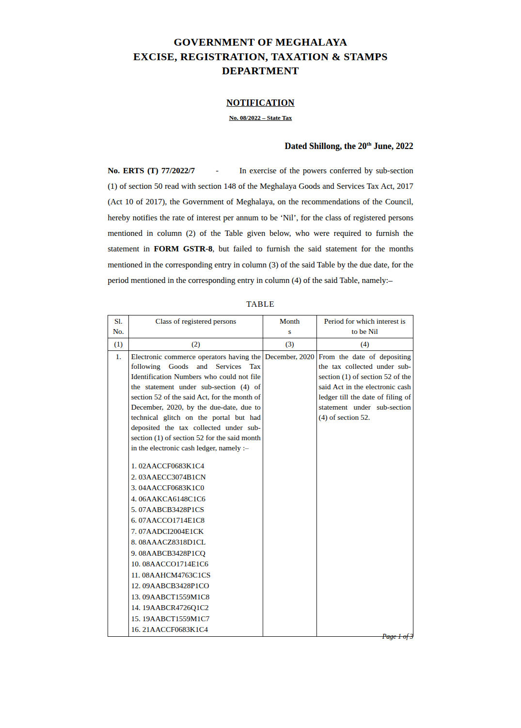GOVERNMENT OF MEGHALAYA
EXCISE, REGISTRATION, TAXATION & STAMPS
DEPARTMENT
NOTIFICATION
No. 08/2022 – State Tax
Dated Shillong, the 20th June, 2022
No. ERTS (T) 77/2022/7 - In exercise of the powers conferred by sub-section (1) of section 50 read with section 148 of the Meghalaya Goods and Services Tax Act, 2017 (Act 10 of 2017), the Government of Meghalaya, on the recommendations of the Council, hereby notifies the rate of interest per annum to be ‘Nil’, for the class of registered persons mentioned in column (2) of the Table given below, who were required to furnish the statement in FORM GSTR-8, but failed to furnish the said statement for the months mentioned in the corresponding entry in column (3) of the said Table by the due date, for the period mentioned in the corresponding entry in column (4) of the said Table, namely:–
TABLE
| Sl. No. | Class of registered persons | Month s | Period for which interest is to be Nil |
| --- | --- | --- | --- |
| (1) | (2) | (3) | (4) |
| 1. | Electronic commerce operators having the following Goods and Services Tax Identification Numbers who could not file the statement under sub-section (4) of section 52 of the said Act, for the month of December, 2020, by the due-date, due to technical glitch on the portal but had deposited the tax collected under sub-section (1) of section 52 for the said month in the electronic cash ledger, namely :– 1. 02AACCF0683K1C4 2. 03AAECC3074B1CN 3. 04AACCF0683K1C0 4. 06AAKCA6148C1C6 5. 07AABCB3428P1CS 6. 07AACCO1714E1C8 7. 07AADCI2004E1CK 8. 08AAACZ8318D1CL 9. 08AABCB3428P1CQ 10. 08AACCO1714E1C6 11. 08AAHCM4763C1CS 12. 09AABCB3428P1CO 13. 09AABCT1559M1C8 14. 19AABCR4726Q1C2 15. 19AABCT1559M1C7 16. 21AACCF0683K1C4 | December, 2020 | From the date of depositing the tax collected under sub-section (1) of section 52 of the said Act in the electronic cash ledger till the date of filing of statement under sub-section (4) of section 52. |
Page 1 of 3